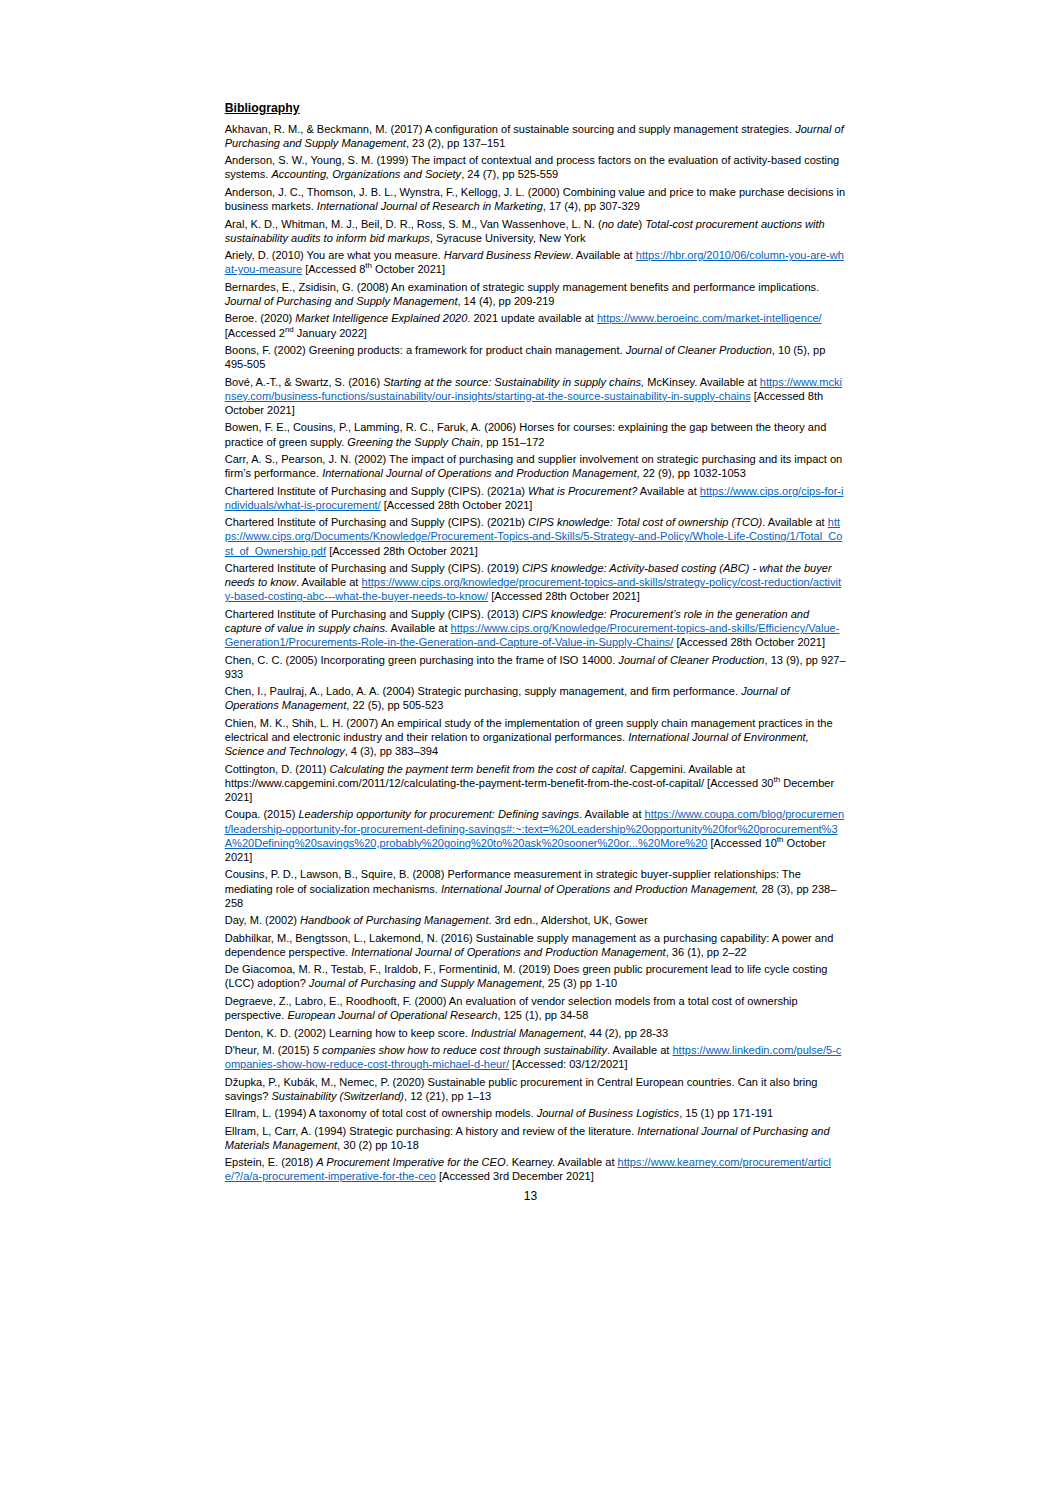Bibliography
Akhavan, R. M., & Beckmann, M. (2017) A configuration of sustainable sourcing and supply management strategies. Journal of Purchasing and Supply Management, 23 (2), pp 137–151
Anderson, S. W., Young, S. M. (1999) The impact of contextual and process factors on the evaluation of activity-based costing systems. Accounting, Organizations and Society, 24 (7), pp 525-559
Anderson, J. C., Thomson, J. B. L., Wynstra, F., Kellogg, J. L. (2000) Combining value and price to make purchase decisions in business markets. International Journal of Research in Marketing, 17 (4), pp 307-329
Aral, K. D., Whitman, M. J., Beil, D. R., Ross, S. M., Van Wassenhove, L. N. (no date) Total-cost procurement auctions with sustainability audits to inform bid markups, Syracuse University, New York
Ariely, D. (2010) You are what you measure. Harvard Business Review. Available at https://hbr.org/2010/06/column-you-are-what-you-measure [Accessed 8th October 2021]
Bernardes, E., Zsidisin, G. (2008) An examination of strategic supply management benefits and performance implications. Journal of Purchasing and Supply Management, 14 (4), pp 209-219
Beroe. (2020) Market Intelligence Explained 2020. 2021 update available at https://www.beroeinc.com/market-intelligence/ [Accessed 2nd January 2022]
Boons, F. (2002) Greening products: a framework for product chain management. Journal of Cleaner Production, 10 (5), pp 495-505
Bové, A.-T., & Swartz, S. (2016) Starting at the source: Sustainability in supply chains, McKinsey. Available at https://www.mckinsey.com/business-functions/sustainability/our-insights/starting-at-the-source-sustainability-in-supply-chains [Accessed 8th October 2021]
Bowen, F. E., Cousins, P., Lamming, R. C., Faruk, A. (2006) Horses for courses: explaining the gap between the theory and practice of green supply. Greening the Supply Chain, pp 151–172
Carr, A. S., Pearson, J. N. (2002) The impact of purchasing and supplier involvement on strategic purchasing and its impact on firm’s performance. International Journal of Operations and Production Management, 22 (9), pp 1032-1053
Chartered Institute of Purchasing and Supply (CIPS). (2021a) What is Procurement? Available at https://www.cips.org/cips-for-individuals/what-is-procurement/ [Accessed 28th October 2021]
Chartered Institute of Purchasing and Supply (CIPS). (2021b) CIPS knowledge: Total cost of ownership (TCO). Available at https://www.cips.org/Documents/Knowledge/Procurement-Topics-and-Skills/5-Strategy-and-Policy/Whole-Life-Costing/1/Total_Cost_of_Ownership.pdf [Accessed 28th October 2021]
Chartered Institute of Purchasing and Supply (CIPS). (2019) CIPS knowledge: Activity-based costing (ABC) - what the buyer needs to know. Available at https://www.cips.org/knowledge/procurement-topics-and-skills/strategy-policy/cost-reduction/activity-based-costing-abc---what-the-buyer-needs-to-know/ [Accessed 28th October 2021]
Chartered Institute of Purchasing and Supply (CIPS). (2013) CIPS knowledge: Procurement’s role in the generation and capture of value in supply chains. Available at https://www.cips.org/Knowledge/Procurement-topics-and-skills/Efficiency/Value-Generation1/Procurements-Role-in-the-Generation-and-Capture-of-Value-in-Supply-Chains/ [Accessed 28th October 2021]
Chen, C. C. (2005) Incorporating green purchasing into the frame of ISO 14000. Journal of Cleaner Production, 13 (9), pp 927–933
Chen, I., Paulraj, A., Lado, A. A. (2004) Strategic purchasing, supply management, and firm performance. Journal of Operations Management, 22 (5), pp 505-523
Chien, M. K., Shih, L. H. (2007) An empirical study of the implementation of green supply chain management practices in the electrical and electronic industry and their relation to organizational performances. International Journal of Environment, Science and Technology, 4 (3), pp 383–394
Cottington, D. (2011) Calculating the payment term benefit from the cost of capital. Capgemini. Available at https://www.capgemini.com/2011/12/calculating-the-payment-term-benefit-from-the-cost-of-capital/ [Accessed 30th December 2021]
Coupa. (2015) Leadership opportunity for procurement: Defining savings. Available at https://www.coupa.com/blog/procurement/leadership-opportunity-for-procurement-defining-savings#:~:text=%20Leadership%20opportunity%20for%20procurement%3A%20Defining%20savings%20,probably%20going%20to%20ask%20sooner%20or...%20More%20 [Accessed 10th October 2021]
Cousins, P. D., Lawson, B., Squire, B. (2008) Performance measurement in strategic buyer-supplier relationships: The mediating role of socialization mechanisms. International Journal of Operations and Production Management, 28 (3), pp 238–258
Day, M. (2002) Handbook of Purchasing Management. 3rd edn., Aldershot, UK, Gower
Dabhilkar, M., Bengtsson, L., Lakemond, N. (2016) Sustainable supply management as a purchasing capability: A power and dependence perspective. International Journal of Operations and Production Management, 36 (1), pp 2–22
De Giacomoa, M. R., Testab, F., Iraldob, F., Formentinid, M. (2019) Does green public procurement lead to life cycle costing (LCC) adoption? Journal of Purchasing and Supply Management, 25 (3) pp 1-10
Degraeve, Z., Labro, E., Roodhooft, F. (2000) An evaluation of vendor selection models from a total cost of ownership perspective. European Journal of Operational Research, 125 (1), pp 34-58
Denton, K. D. (2002) Learning how to keep score. Industrial Management, 44 (2), pp 28-33
D'heur, M. (2015) 5 companies show how to reduce cost through sustainability. Available at https://www.linkedin.com/pulse/5-companies-show-how-reduce-cost-through-michael-d-heur/ [Accessed: 03/12/2021]
Džupka, P., Kubák, M., Nemec, P. (2020) Sustainable public procurement in Central European countries. Can it also bring savings? Sustainability (Switzerland), 12 (21), pp 1–13
Ellram, L. (1994) A taxonomy of total cost of ownership models. Journal of Business Logistics, 15 (1) pp 171-191
Ellram, L, Carr, A. (1994) Strategic purchasing: A history and review of the literature. International Journal of Purchasing and Materials Management, 30 (2) pp 10-18
Epstein, E. (2018) A Procurement Imperative for the CEO. Kearney. Available at https://www.kearney.com/procurement/article/?/a/a-procurement-imperative-for-the-ceo [Accessed 3rd December 2021]
13